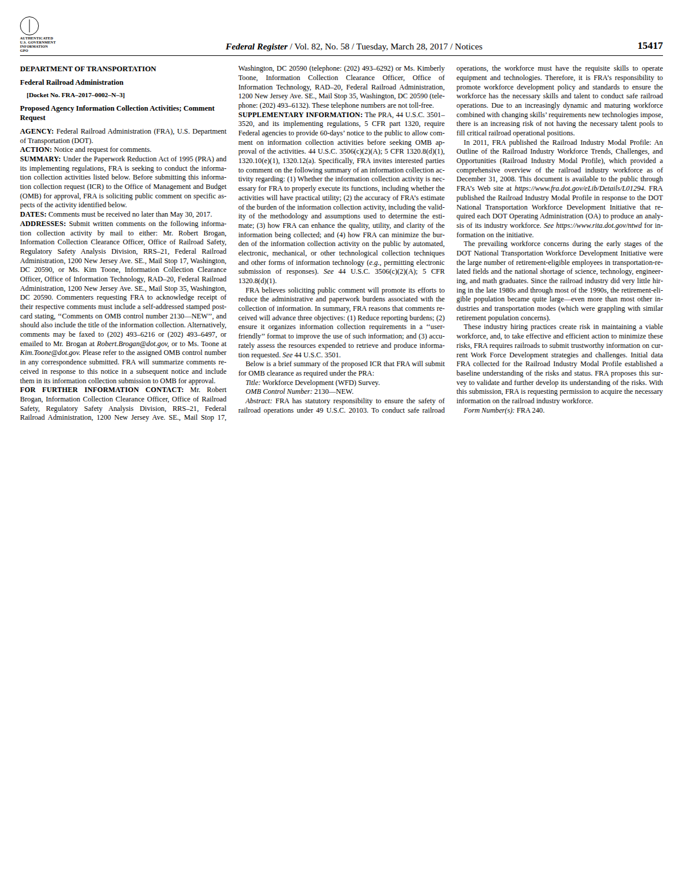Authenticated
U.S. Government
Information
GPO
Federal Register / Vol. 82, No. 58 / Tuesday, March 28, 2017 / Notices
15417
DEPARTMENT OF TRANSPORTATION
Federal Railroad Administration
[Docket No. FRA–2017–0002–N–3]
Proposed Agency Information Collection Activities; Comment Request
AGENCY: Federal Railroad Administration (FRA), U.S. Department of Transportation (DOT).
ACTION: Notice and request for comments.
SUMMARY: Under the Paperwork Reduction Act of 1995 (PRA) and its implementing regulations, FRA is seeking to conduct the information collection activities listed below. Before submitting this information collection request (ICR) to the Office of Management and Budget (OMB) for approval, FRA is soliciting public comment on specific aspects of the activity identified below.
DATES: Comments must be received no later than May 30, 2017.
ADDRESSES: Submit written comments on the following information collection activity by mail to either: Mr. Robert Brogan, Information Collection Clearance Officer, Office of Railroad Safety, Regulatory Safety Analysis Division, RRS–21, Federal Railroad Administration, 1200 New Jersey Ave. SE., Mail Stop 17, Washington, DC 20590, or Ms. Kim Toone, Information Collection Clearance Officer, Office of Information Technology, RAD–20, Federal Railroad Administration, 1200 New Jersey Ave. SE., Mail Stop 35, Washington, DC 20590. Commenters requesting FRA to acknowledge receipt of their respective comments must include a self-addressed stamped postcard stating, ‘‘Comments on OMB control number 2130—NEW’’, and should also include the title of the information collection. Alternatively, comments may be faxed to (202) 493–6216 or (202) 493–6497, or emailed to Mr. Brogan at Robert.Brogan@dot.gov, or to Ms. Toone at Kim.Toone@dot.gov. Please refer to the assigned OMB control number in any correspondence submitted. FRA will summarize comments received in response to this notice in a subsequent notice and include them in its information collection submission to OMB for approval.
FOR FURTHER INFORMATION CONTACT: Mr. Robert Brogan, Information Collection Clearance Officer, Office of Railroad Safety, Regulatory Safety Analysis Division, RRS–21, Federal Railroad Administration, 1200 New Jersey Ave. SE., Mail Stop 17, Washington, DC 20590 (telephone: (202) 493–6292) or Ms. Kimberly Toone, Information Collection Clearance Officer, Office of Information Technology, RAD–20, Federal Railroad Administration, 1200 New Jersey Ave. SE., Mail Stop 35, Washington, DC 20590 (telephone: (202) 493–6132). These telephone numbers are not toll-free.
SUPPLEMENTARY INFORMATION: The PRA, 44 U.S.C. 3501–3520, and its implementing regulations, 5 CFR part 1320, require Federal agencies to provide 60-days’ notice to the public to allow comment on information collection activities before seeking OMB approval of the activities. 44 U.S.C. 3506(c)(2)(A); 5 CFR 1320.8(d)(1), 1320.10(e)(1), 1320.12(a). Specifically, FRA invites interested parties to comment on the following summary of an information collection activity regarding: (1) Whether the information collection activity is necessary for FRA to properly execute its functions, including whether the activities will have practical utility; (2) the accuracy of FRA’s estimate of the burden of the information collection activity, including the validity of the methodology and assumptions used to determine the estimate; (3) how FRA can enhance the quality, utility, and clarity of the information being collected; and (4) how FRA can minimize the burden of the information collection activity on the public by automated, electronic, mechanical, or other technological collection techniques and other forms of information technology (e.g., permitting electronic submission of responses). See 44 U.S.C. 3506(c)(2)(A); 5 CFR 1320.8(d)(1).
FRA believes soliciting public comment will promote its efforts to reduce the administrative and paperwork burdens associated with the collection of information. In summary, FRA reasons that comments received will advance three objectives: (1) Reduce reporting burdens; (2) ensure it organizes information collection requirements in a ‘‘user-friendly’’ format to improve the use of such information; and (3) accurately assess the resources expended to retrieve and produce information requested. See 44 U.S.C. 3501.
Below is a brief summary of the proposed ICR that FRA will submit for OMB clearance as required under the PRA:
Title: Workforce Development (WFD) Survey.
OMB Control Number: 2130—NEW.
Abstract: FRA has statutory responsibility to ensure the safety of railroad operations under 49 U.S.C. 20103. To conduct safe railroad operations, the workforce must have the requisite skills to operate equipment and technologies. Therefore, it is FRA’s responsibility to promote workforce development policy and standards to ensure the workforce has the necessary skills and talent to conduct safe railroad operations. Due to an increasingly dynamic and maturing workforce combined with changing skills’ requirements new technologies impose, there is an increasing risk of not having the necessary talent pools to fill critical railroad operational positions.
In 2011, FRA published the Railroad Industry Modal Profile: An Outline of the Railroad Industry Workforce Trends, Challenges, and Opportunities (Railroad Industry Modal Profile), which provided a comprehensive overview of the railroad industry workforce as of December 31, 2008. This document is available to the public through FRA’s Web site at https://www.fra.dot.gov/eLib/Details/L01294. FRA published the Railroad Industry Modal Profile in response to the DOT National Transportation Workforce Development Initiative that required each DOT Operating Administration (OA) to produce an analysis of its industry workforce. See https://www.rita.dot.gov/ntwd for information on the initiative.
The prevailing workforce concerns during the early stages of the DOT National Transportation Workforce Development Initiative were the large number of retirement-eligible employees in transportation-related fields and the national shortage of science, technology, engineering, and math graduates. Since the railroad industry did very little hiring in the late 1980s and through most of the 1990s, the retirement-eligible population became quite large—even more than most other industries and transportation modes (which were grappling with similar retirement population concerns).
These industry hiring practices create risk in maintaining a viable workforce, and, to take effective and efficient action to minimize these risks, FRA requires railroads to submit trustworthy information on current Work Force Development strategies and challenges. Initial data FRA collected for the Railroad Industry Modal Profile established a baseline understanding of the risks and status. FRA proposes this survey to validate and further develop its understanding of the risks. With this submission, FRA is requesting permission to acquire the necessary information on the railroad industry workforce.
Form Number(s): FRA 240.